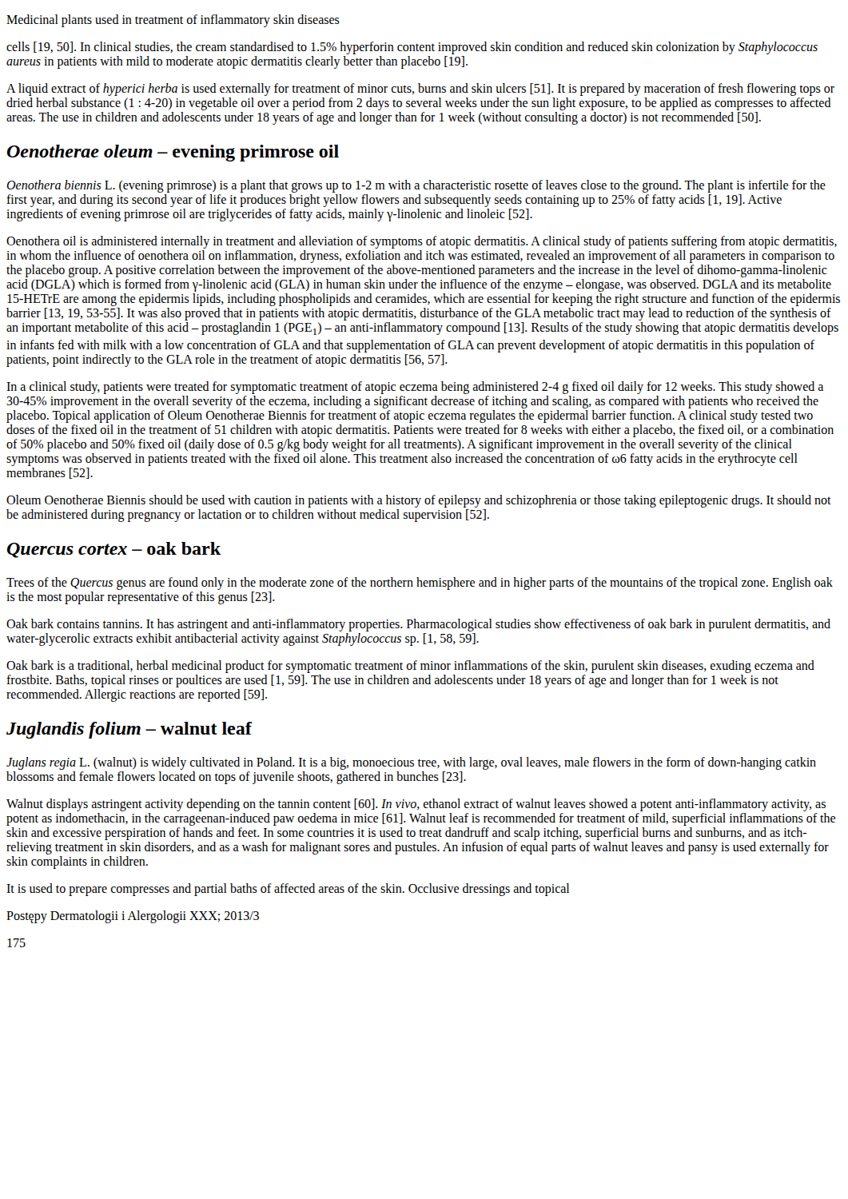Medicinal plants used in treatment of inflammatory skin diseases
cells [19, 50]. In clinical studies, the cream standardised to 1.5% hyperforin content improved skin condition and reduced skin colonization by Staphylococcus aureus in patients with mild to moderate atopic dermatitis clearly better than placebo [19].
A liquid extract of hyperici herba is used externally for treatment of minor cuts, burns and skin ulcers [51]. It is prepared by maceration of fresh flowering tops or dried herbal substance (1 : 4-20) in vegetable oil over a period from 2 days to several weeks under the sun light exposure, to be applied as compresses to affected areas. The use in children and adolescents under 18 years of age and longer than for 1 week (without consulting a doctor) is not recommended [50].
Oenotherae oleum – evening primrose oil
Oenothera biennis L. (evening primrose) is a plant that grows up to 1-2 m with a characteristic rosette of leaves close to the ground. The plant is infertile for the first year, and during its second year of life it produces bright yellow flowers and subsequently seeds containing up to 25% of fatty acids [1, 19]. Active ingredients of evening primrose oil are triglycerides of fatty acids, mainly γ-linolenic and linoleic [52].
Oenothera oil is administered internally in treatment and alleviation of symptoms of atopic dermatitis. A clinical study of patients suffering from atopic dermatitis, in whom the influence of oenothera oil on inflammation, dryness, exfoliation and itch was estimated, revealed an improvement of all parameters in comparison to the placebo group. A positive correlation between the improvement of the above-mentioned parameters and the increase in the level of dihomo-gamma-linolenic acid (DGLA) which is formed from γ-linolenic acid (GLA) in human skin under the influence of the enzyme – elongase, was observed. DGLA and its metabolite 15-HETrE are among the epidermis lipids, including phospholipids and ceramides, which are essential for keeping the right structure and function of the epidermis barrier [13, 19, 53-55]. It was also proved that in patients with atopic dermatitis, disturbance of the GLA metabolic tract may lead to reduction of the synthesis of an important metabolite of this acid – prostaglandin 1 (PGE1) – an anti-inflammatory compound [13]. Results of the study showing that atopic dermatitis develops in infants fed with milk with a low concentration of GLA and that supplementation of GLA can prevent development of atopic dermatitis in this population of patients, point indirectly to the GLA role in the treatment of atopic dermatitis [56, 57].
In a clinical study, patients were treated for symptomatic treatment of atopic eczema being administered 2-4 g fixed oil daily for 12 weeks. This study showed a 30-45% improvement in the overall severity of the eczema, including a significant decrease of itching and scaling, as compared with patients who received the placebo. Topical application of Oleum Oenotherae Biennis for treatment of atopic eczema regulates the epidermal barrier function. A clinical study tested two doses of the fixed oil in the treatment of 51 children with atopic dermatitis. Patients were treated for 8 weeks with either a placebo, the fixed oil, or a combination of 50% placebo and 50% fixed oil (daily dose of 0.5 g/kg body weight for all treatments). A significant improvement in the overall severity of the clinical symptoms was observed in patients treated with the fixed oil alone. This treatment also increased the concentration of ω6 fatty acids in the erythrocyte cell membranes [52].
Oleum Oenotherae Biennis should be used with caution in patients with a history of epilepsy and schizophrenia or those taking epileptogenic drugs. It should not be administered during pregnancy or lactation or to children without medical supervision [52].
Quercus cortex – oak bark
Trees of the Quercus genus are found only in the moderate zone of the northern hemisphere and in higher parts of the mountains of the tropical zone. English oak is the most popular representative of this genus [23].
Oak bark contains tannins. It has astringent and anti-inflammatory properties. Pharmacological studies show effectiveness of oak bark in purulent dermatitis, and water-glycerolic extracts exhibit antibacterial activity against Staphylococcus sp. [1, 58, 59].
Oak bark is a traditional, herbal medicinal product for symptomatic treatment of minor inflammations of the skin, purulent skin diseases, exuding eczema and frostbite. Baths, topical rinses or poultices are used [1, 59]. The use in children and adolescents under 18 years of age and longer than for 1 week is not recommended. Allergic reactions are reported [59].
Juglandis folium – walnut leaf
Juglans regia L. (walnut) is widely cultivated in Poland. It is a big, monoecious tree, with large, oval leaves, male flowers in the form of down-hanging catkin blossoms and female flowers located on tops of juvenile shoots, gathered in bunches [23].
Walnut displays astringent activity depending on the tannin content [60]. In vivo, ethanol extract of walnut leaves showed a potent anti-inflammatory activity, as potent as indomethacin, in the carrageenan-induced paw oedema in mice [61]. Walnut leaf is recommended for treatment of mild, superficial inflammations of the skin and excessive perspiration of hands and feet. In some countries it is used to treat dandruff and scalp itching, superficial burns and sunburns, and as itch-relieving treatment in skin disorders, and as a wash for malignant sores and pustules. An infusion of equal parts of walnut leaves and pansy is used externally for skin complaints in children.
It is used to prepare compresses and partial baths of affected areas of the skin. Occlusive dressings and topical
Postępy Dermatologii i Alergologii XXX; 2013/3
175